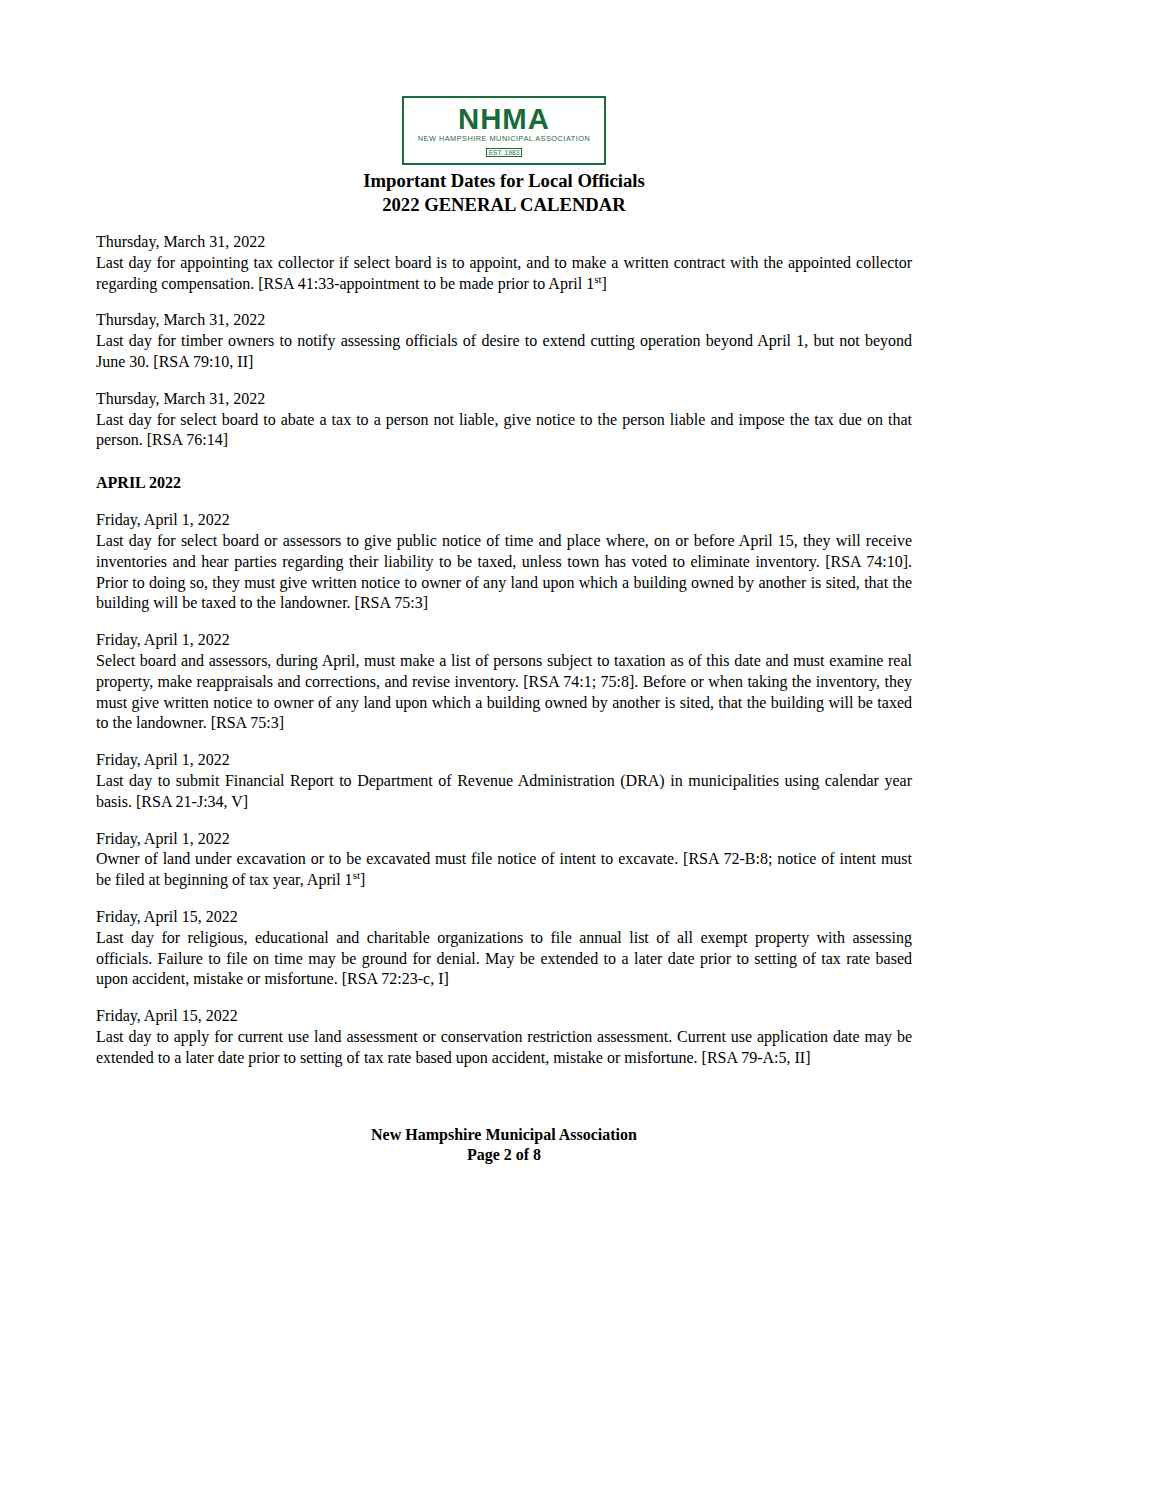NHMA
New Hampshire Municipal Association
EST. 1983
Important Dates for Local Officials 2022 GENERAL CALENDAR
Thursday, March 31, 2022 Last day for appointing tax collector if select board is to appoint, and to make a written contract with the appointed collector regarding compensation. [RSA 41:33-appointment to be made prior to April 1st]
Thursday, March 31, 2022 Last day for timber owners to notify assessing officials of desire to extend cutting operation beyond April 1, but not beyond June 30. [RSA 79:10, II]
Thursday, March 31, 2022 Last day for select board to abate a tax to a person not liable, give notice to the person liable and impose the tax due on that person. [RSA 76:14]
APRIL 2022
Friday, April 1, 2022 Last day for select board or assessors to give public notice of time and place where, on or before April 15, they will receive inventories and hear parties regarding their liability to be taxed, unless town has voted to eliminate inventory. [RSA 74:10]. Prior to doing so, they must give written notice to owner of any land upon which a building owned by another is sited, that the building will be taxed to the landowner. [RSA 75:3]
Friday, April 1, 2022 Select board and assessors, during April, must make a list of persons subject to taxation as of this date and must examine real property, make reappraisals and corrections, and revise inventory. [RSA 74:1; 75:8]. Before or when taking the inventory, they must give written notice to owner of any land upon which a building owned by another is sited, that the building will be taxed to the landowner. [RSA 75:3]
Friday, April 1, 2022 Last day to submit Financial Report to Department of Revenue Administration (DRA) in municipalities using calendar year basis. [RSA 21-J:34, V]
Friday, April 1, 2022 Owner of land under excavation or to be excavated must file notice of intent to excavate. [RSA 72-B:8; notice of intent must be filed at beginning of tax year, April 1st]
Friday, April 15, 2022 Last day for religious, educational and charitable organizations to file annual list of all exempt property with assessing officials. Failure to file on time may be ground for denial. May be extended to a later date prior to setting of tax rate based upon accident, mistake or misfortune. [RSA 72:23-c, I]
Friday, April 15, 2022 Last day to apply for current use land assessment or conservation restriction assessment. Current use application date may be extended to a later date prior to setting of tax rate based upon accident, mistake or misfortune. [RSA 79-A:5, II]
New Hampshire Municipal Association
Page 2 of 8